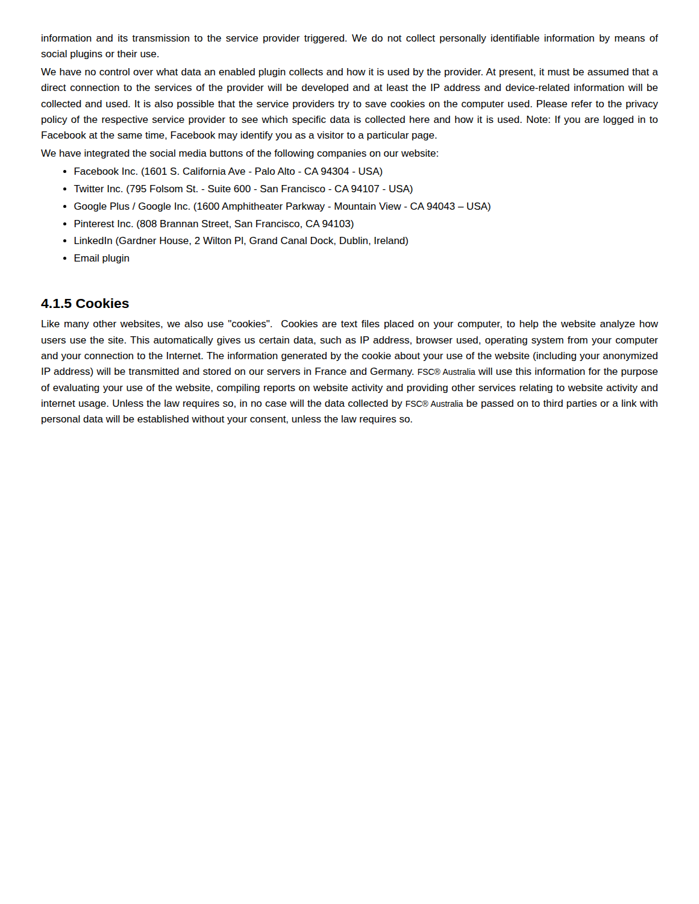information and its transmission to the service provider triggered. We do not collect personally identifiable information by means of social plugins or their use.
We have no control over what data an enabled plugin collects and how it is used by the provider. At present, it must be assumed that a direct connection to the services of the provider will be developed and at least the IP address and device-related information will be collected and used. It is also possible that the service providers try to save cookies on the computer used. Please refer to the privacy policy of the respective service provider to see which specific data is collected here and how it is used. Note: If you are logged in to Facebook at the same time, Facebook may identify you as a visitor to a particular page.
We have integrated the social media buttons of the following companies on our website:
Facebook Inc. (1601 S. California Ave - Palo Alto - CA 94304 - USA)
Twitter Inc. (795 Folsom St. - Suite 600 - San Francisco - CA 94107 - USA)
Google Plus / Google Inc. (1600 Amphitheater Parkway - Mountain View - CA 94043 – USA)
Pinterest Inc. (808 Brannan Street, San Francisco, CA 94103)
LinkedIn (Gardner House, 2 Wilton Pl, Grand Canal Dock, Dublin, Ireland)
Email plugin
4.1.5 Cookies
Like many other websites, we also use "cookies". Cookies are text files placed on your computer, to help the website analyze how users use the site. This automatically gives us certain data, such as IP address, browser used, operating system from your computer and your connection to the Internet. The information generated by the cookie about your use of the website (including your anonymized IP address) will be transmitted and stored on our servers in France and Germany. FSC® Australia will use this information for the purpose of evaluating your use of the website, compiling reports on website activity and providing other services relating to website activity and internet usage. Unless the law requires so, in no case will the data collected by FSC® Australia be passed on to third parties or a link with personal data will be established without your consent, unless the law requires so.